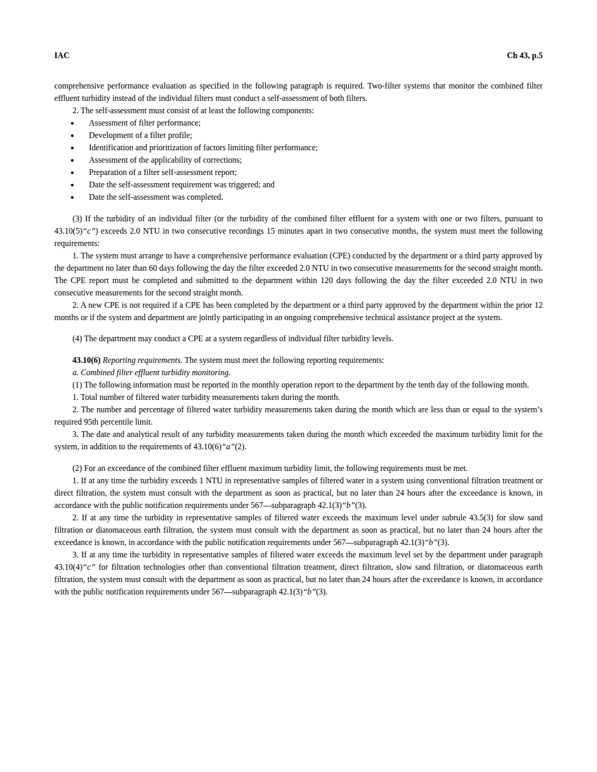IAC Ch 43, p.5
comprehensive performance evaluation as specified in the following paragraph is required. Two-filter systems that monitor the combined filter effluent turbidity instead of the individual filters must conduct a self-assessment of both filters.
2. The self-assessment must consist of at least the following components:
Assessment of filter performance;
Development of a filter profile;
Identification and prioritization of factors limiting filter performance;
Assessment of the applicability of corrections;
Preparation of a filter self-assessment report;
Date the self-assessment requirement was triggered; and
Date the self-assessment was completed.
(3) If the turbidity of an individual filter (or the turbidity of the combined filter effluent for a system with one or two filters, pursuant to 43.10(5)“c”) exceeds 2.0 NTU in two consecutive recordings 15 minutes apart in two consecutive months, the system must meet the following requirements:
1. The system must arrange to have a comprehensive performance evaluation (CPE) conducted by the department or a third party approved by the department no later than 60 days following the day the filter exceeded 2.0 NTU in two consecutive measurements for the second straight month. The CPE report must be completed and submitted to the department within 120 days following the day the filter exceeded 2.0 NTU in two consecutive measurements for the second straight month.
2. A new CPE is not required if a CPE has been completed by the department or a third party approved by the department within the prior 12 months or if the system and department are jointly participating in an ongoing comprehensive technical assistance project at the system.
(4) The department may conduct a CPE at a system regardless of individual filter turbidity levels.
43.10(6) Reporting requirements. The system must meet the following reporting requirements:
a. Combined filter effluent turbidity monitoring.
(1) The following information must be reported in the monthly operation report to the department by the tenth day of the following month.
1. Total number of filtered water turbidity measurements taken during the month.
2. The number and percentage of filtered water turbidity measurements taken during the month which are less than or equal to the system’s required 95th percentile limit.
3. The date and analytical result of any turbidity measurements taken during the month which exceeded the maximum turbidity limit for the system, in addition to the requirements of 43.10(6)“a”(2).
(2) For an exceedance of the combined filter effluent maximum turbidity limit, the following requirements must be met.
1. If at any time the turbidity exceeds 1 NTU in representative samples of filtered water in a system using conventional filtration treatment or direct filtration, the system must consult with the department as soon as practical, but no later than 24 hours after the exceedance is known, in accordance with the public notification requirements under 567—subparagraph 42.1(3)“b”(3).
2. If at any time the turbidity in representative samples of filtered water exceeds the maximum level under subrule 43.5(3) for slow sand filtration or diatomaceous earth filtration, the system must consult with the department as soon as practical, but no later than 24 hours after the exceedance is known, in accordance with the public notification requirements under 567—subparagraph 42.1(3)“b”(3).
3. If at any time the turbidity in representative samples of filtered water exceeds the maximum level set by the department under paragraph 43.10(4)“c” for filtration technologies other than conventional filtration treatment, direct filtration, slow sand filtration, or diatomaceous earth filtration, the system must consult with the department as soon as practical, but no later than 24 hours after the exceedance is known, in accordance with the public notification requirements under 567—subparagraph 42.1(3)“b”(3).